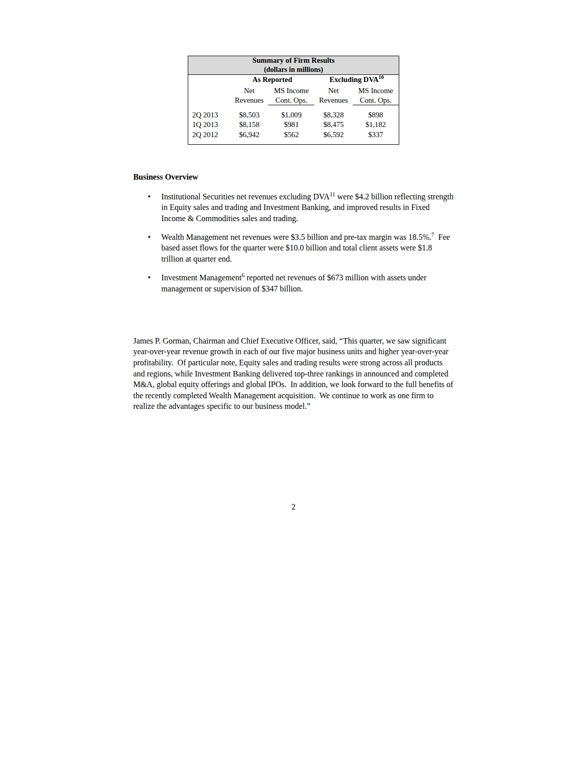| Summary of Firm Results (dollars in millions) |
| | As Reported | Excluding DVA 10 |
| | Net | MS Income | Net | MS Income |
| | Revenues | Cont. Ops. | Revenues | Cont. Ops. |
| 2Q 2013 | $8,503 | $1,009 | $8,328 | $898 |
| 1Q 2013 | $8,158 | $981 | $8,475 | $1,182 |
| 2Q 2012 | $6,942 | $562 | $6,592 | $337 |
Business Overview
Institutional Securities net revenues excluding DVA11 were $4.2 billion reflecting strength in Equity sales and trading and Investment Banking, and improved results in Fixed Income & Commodities sales and trading.
Wealth Management net revenues were $3.5 billion and pre-tax margin was 18.5%.7 Fee based asset flows for the quarter were $10.0 billion and total client assets were $1.8 trillion at quarter end.
Investment Management6 reported net revenues of $673 million with assets under management or supervision of $347 billion.
James P. Gorman, Chairman and Chief Executive Officer, said, “This quarter, we saw significant year-over-year revenue growth in each of our five major business units and higher year-over-year profitability. Of particular note, Equity sales and trading results were strong across all products and regions, while Investment Banking delivered top-three rankings in announced and completed M&A, global equity offerings and global IPOs. In addition, we look forward to the full benefits of the recently completed Wealth Management acquisition. We continue to work as one firm to realize the advantages specific to our business model.”
2